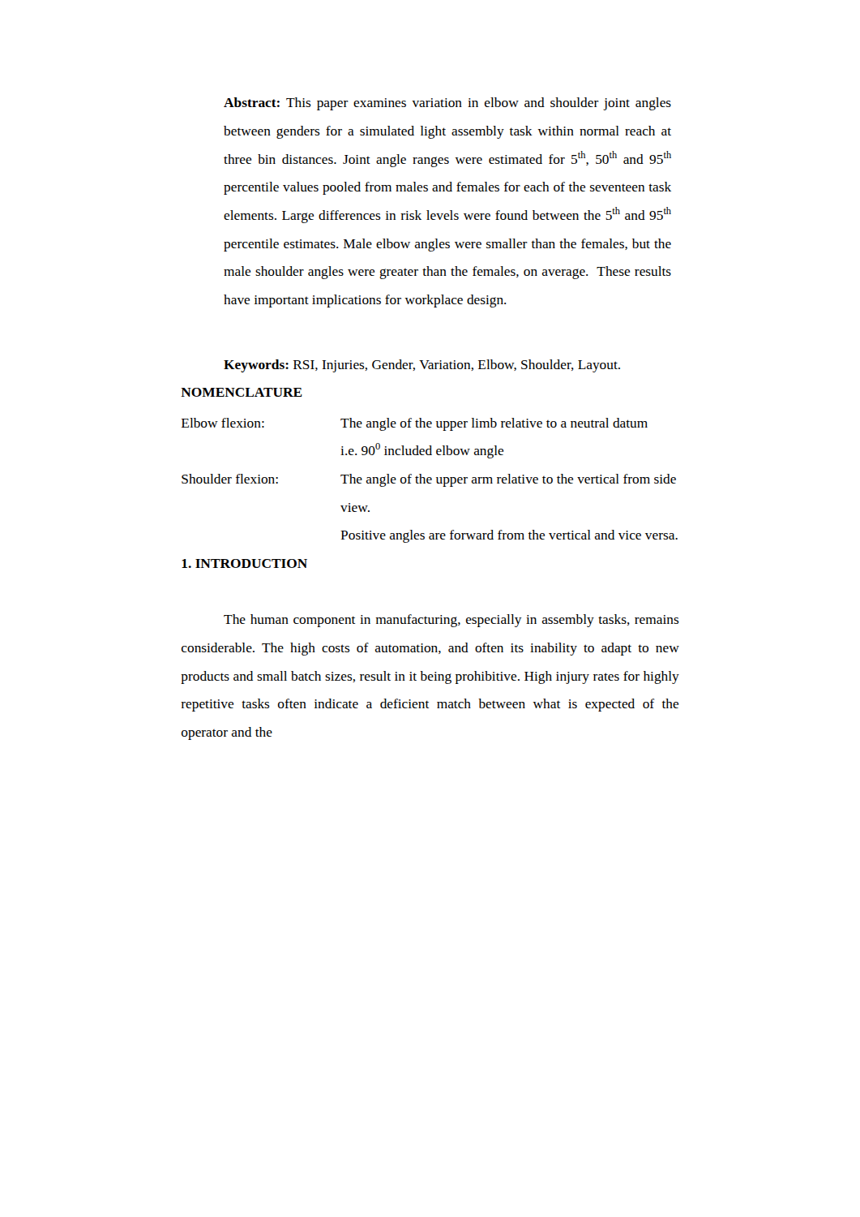Abstract: This paper examines variation in elbow and shoulder joint angles between genders for a simulated light assembly task within normal reach at three bin distances. Joint angle ranges were estimated for 5th, 50th and 95th percentile values pooled from males and females for each of the seventeen task elements. Large differences in risk levels were found between the 5th and 95th percentile estimates. Male elbow angles were smaller than the females, but the male shoulder angles were greater than the females, on average. These results have important implications for workplace design.
Keywords: RSI, Injuries, Gender, Variation, Elbow, Shoulder, Layout.
NOMENCLATURE
| Elbow flexion: | The angle of the upper limb relative to a neutral datum |
| | i.e. 90 0 included elbow angle |
| Shoulder flexion: | The angle of the upper arm relative to the vertical from side view. |
| | Positive angles are forward from the vertical and vice versa. |
1. INTRODUCTION
The human component in manufacturing, especially in assembly tasks, remains considerable. The high costs of automation, and often its inability to adapt to new products and small batch sizes, result in it being prohibitive. High injury rates for highly repetitive tasks often indicate a deficient match between what is expected of the operator and the